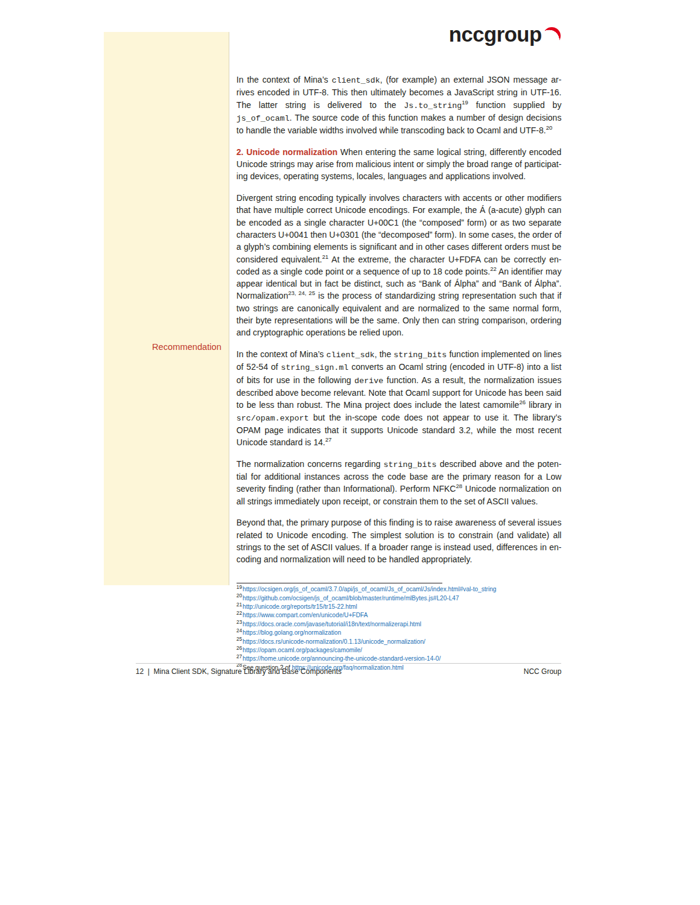nccgroup
Recommendation
In the context of Mina’s client_sdk, (for example) an external JSON message arrives encoded in UTF-8. This then ultimately becomes a JavaScript string in UTF-16. The latter string is delivered to the Js.to_string19 function supplied by js_of_ocaml. The source code of this function makes a number of design decisions to handle the variable widths involved while transcoding back to Ocaml and UTF-8.20
2. Unicode normalization When entering the same logical string, differently encoded Unicode strings may arise from malicious intent or simply the broad range of participating devices, operating systems, locales, languages and applications involved.
Divergent string encoding typically involves characters with accents or other modifiers that have multiple correct Unicode encodings. For example, the Á (a-acute) glyph can be encoded as a single character U+00C1 (the “composed” form) or as two separate characters U+0041 then U+0301 (the “decomposed” form). In some cases, the order of a glyph’s combining elements is significant and in other cases different orders must be considered equivalent.21 At the extreme, the character U+FDFA can be correctly encoded as a single code point or a sequence of up to 18 code points.22 An identifier may appear identical but in fact be distinct, such as “Bank of Álpha” and “Bank of Álpha”. Normalization23, 24, 25 is the process of standardizing string representation such that if two strings are canonically equivalent and are normalized to the same normal form, their byte representations will be the same. Only then can string comparison, ordering and cryptographic operations be relied upon.
In the context of Mina’s client_sdk, the string_bits function implemented on lines of 52-54 of string_sign.ml converts an Ocaml string (encoded in UTF-8) into a list of bits for use in the following derive function. As a result, the normalization issues described above become relevant. Note that Ocaml support for Unicode has been said to be less than robust. The Mina project does include the latest camomile26 library in src/opam.export but the in-scope code does not appear to use it. The library’s OPAM page indicates that it supports Unicode standard 3.2, while the most recent Unicode standard is 14.27
The normalization concerns regarding string_bits described above and the potential for additional instances across the code base are the primary reason for a Low severity finding (rather than Informational). Perform NFKC28 Unicode normalization on all strings immediately upon receipt, or constrain them to the set of ASCII values.
Beyond that, the primary purpose of this finding is to raise awareness of several issues related to Unicode encoding. The simplest solution is to constrain (and validate) all strings to the set of ASCII values. If a broader range is instead used, differences in encoding and normalization will need to be handled appropriately.
19 https://ocsigen.org/js_of_ocaml/3.7.0/api/js_of_ocaml/Js_of_ocaml/Js/index.html#val-to_string
20 https://github.com/ocsigen/js_of_ocaml/blob/master/runtime/mlBytes.js#L20-L47
21 http://unicode.org/reports/tr15/tr15-22.html
22 https://www.compart.com/en/unicode/U+FDFA
23 https://docs.oracle.com/javase/tutorial/i18n/text/normalizerapi.html
24 https://blog.golang.org/normalization
25 https://docs.rs/unicode-normalization/0.1.13/unicode_normalization/
26 https://opam.ocaml.org/packages/camomile/
27 https://home.unicode.org/announcing-the-unicode-standard-version-14-0/
28 See question 2 of https://unicode.org/faq/normalization.html
12 | Mina Client SDK, Signature Library and Base Components
NCC Group